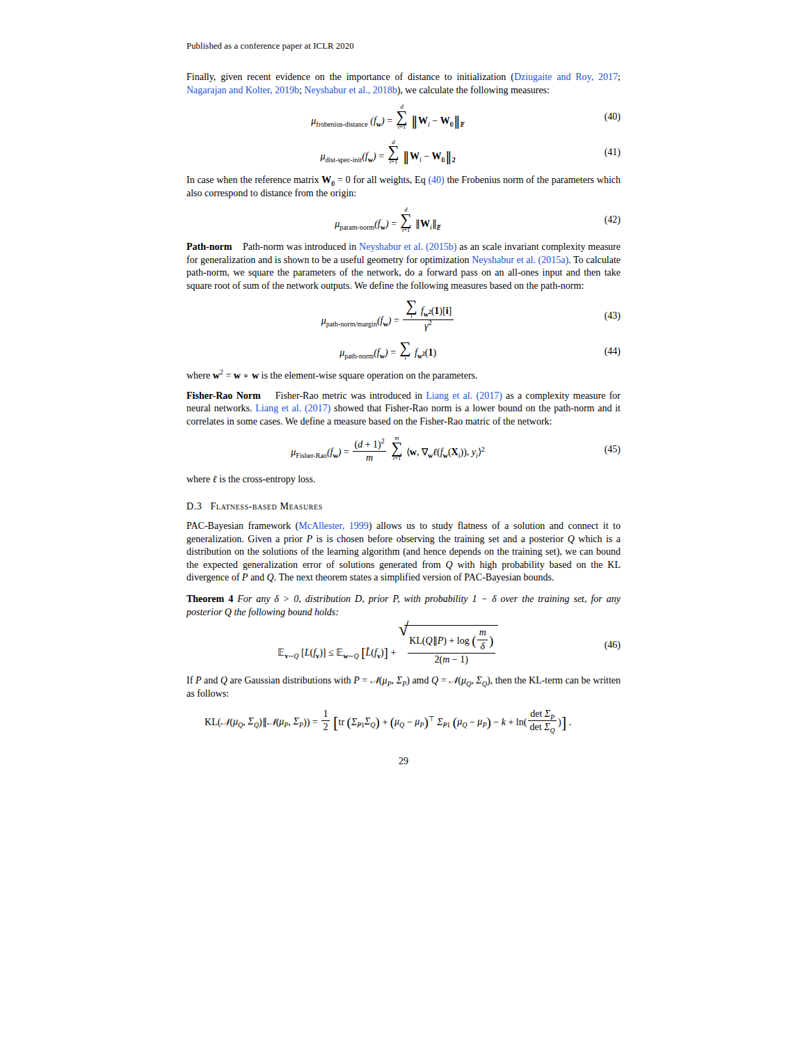Published as a conference paper at ICLR 2020
Finally, given recent evidence on the importance of distance to initialization (Dziugaite and Roy, 2017; Nagarajan and Kolter, 2019b; Neyshabur et al., 2018b), we calculate the following measures:
μfrobenius-distance (fw) = d∑i=1 ∥Wi − W 0i∥2F
μdist-spec-init(fw) = d∑i=1 ∥Wi − W 0i∥22
In case when the reference matrix W 0i = 0 for all weights, Eq (40) the Frobenius norm of the parameters which also correspond to distance from the origin:
μparam-norm(fw) = d∑i=1 ∥Wi∥2F
Path-norm Path-norm was introduced in Neyshabur et al. (2015b) as an scale invariant complexity measure for generalization and is shown to be a useful geometry for optimization Neyshabur et al. (2015a). To calculate path-norm, we square the parameters of the network, do a forward pass on an all-ones input and then take square root of sum of the network outputs. We define the following measures based on the path-norm:
μpath-norm/margin(fw) = ∑i fw2(1)[i] γ2
μpath-norm(fw) = ∑i fw2(1)
where w2 = w ∘ w is the element-wise square operation on the parameters.
Fisher-Rao Norm Fisher-Rao metric was introduced in Liang et al. (2017) as a complexity measure for neural networks. Liang et al. (2017) showed that Fisher-Rao norm is a lower bound on the path-norm and it correlates in some cases. We define a measure based on the Fisher-Rao matric of the network:
μFisher-Rao(fw) = (d + 1)2 m m∑i=1 ⟨w, ∇wℓ(fw(Xi)), yi⟩2
where ℓ is the cross-entropy loss.
D.3 Flatness-based Measures
PAC-Bayesian framework (McAllester, 1999) allows us to study flatness of a solution and connect it to generalization. Given a prior P is is chosen before observing the training set and a posterior Q which is a distribution on the solutions of the learning algorithm (and hence depends on the training set), we can bound the expected generalization error of solutions generated from Q with high probability based on the KL divergence of P and Q. The next theorem states a simplified version of PAC-Bayesian bounds.
Theorem 4 For any δ > 0, distribution D, prior P, with probability 1 − δ over the training set, for any posterior Q the following bound holds:
𝔼v∼Q [L(fv)] ≤ 𝔼w∼Q [L̂(fv)] + KL(Q∥P) + log (mδ) 2(m − 1)
If P and Q are Gaussian distributions with P = 𝒩(μP, ΣP) amd Q = 𝒩(μQ, ΣQ), then the KL-term can be written as follows:
KL(𝒩(μQ, ΣQ)∥𝒩(μP, ΣP)) = 12 [tr (Σ−1P ΣQ) + (μQ − μP)⊤ Σ−1P (μQ − μP) − k + ln(det ΣP det ΣQ)] .
29